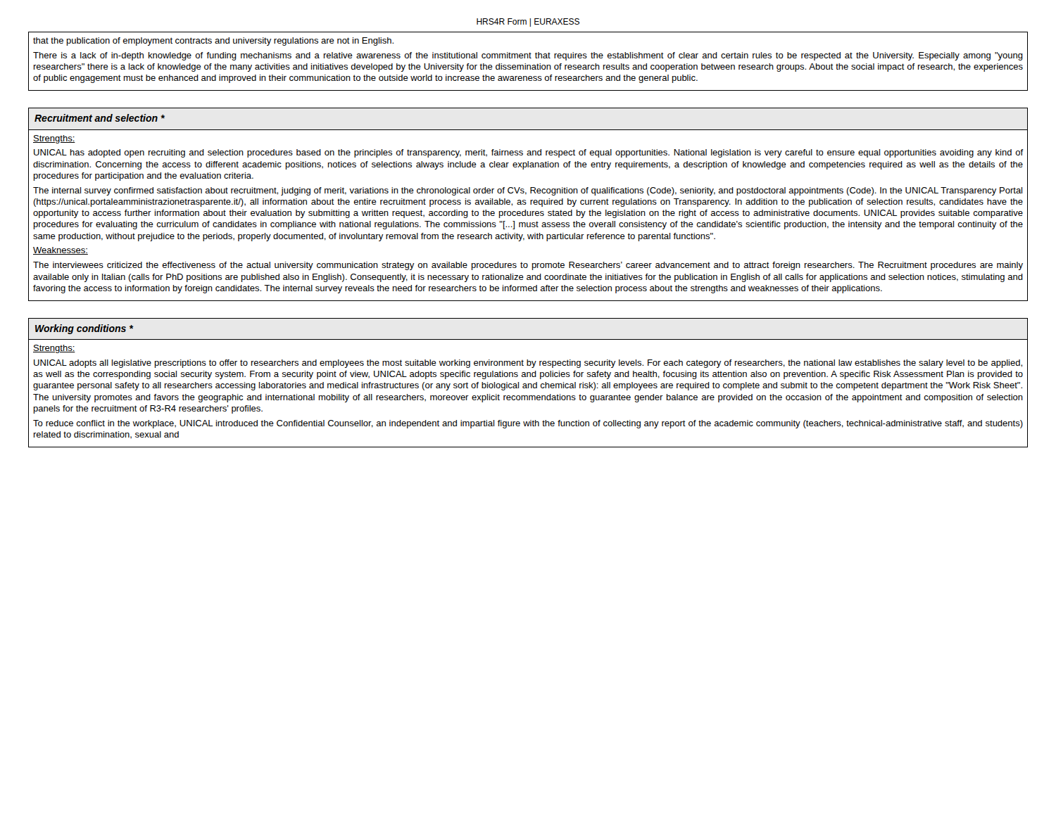HRS4R Form | EURAXESS
that the publication of employment contracts and university regulations are not in English.
There is a lack of in-depth knowledge of funding mechanisms and a relative awareness of the institutional commitment that requires the establishment of clear and certain rules to be respected at the University. Especially among "young researchers" there is a lack of knowledge of the many activities and initiatives developed by the University for the dissemination of research results and cooperation between research groups. About the social impact of research, the experiences of public engagement must be enhanced and improved in their communication to the outside world to increase the awareness of researchers and the general public.
Recruitment and selection *
Strengths:
UNICAL has adopted open recruiting and selection procedures based on the principles of transparency, merit, fairness and respect of equal opportunities. National legislation is very careful to ensure equal opportunities avoiding any kind of discrimination. Concerning the access to different academic positions, notices of selections always include a clear explanation of the entry requirements, a description of knowledge and competencies required as well as the details of the procedures for participation and the evaluation criteria.
The internal survey confirmed satisfaction about recruitment, judging of merit, variations in the chronological order of CVs, Recognition of qualifications (Code), seniority, and postdoctoral appointments (Code). In the UNICAL Transparency Portal (https://unical.portaleamministrazionetrasparente.it/), all information about the entire recruitment process is available, as required by current regulations on Transparency. In addition to the publication of selection results, candidates have the opportunity to access further information about their evaluation by submitting a written request, according to the procedures stated by the legislation on the right of access to administrative documents. UNICAL provides suitable comparative procedures for evaluating the curriculum of candidates in compliance with national regulations. The commissions "[...] must assess the overall consistency of the candidate's scientific production, the intensity and the temporal continuity of the same production, without prejudice to the periods, properly documented, of involuntary removal from the research activity, with particular reference to parental functions".
Weaknesses:
The interviewees criticized the effectiveness of the actual university communication strategy on available procedures to promote Researchers’ career advancement and to attract foreign researchers. The Recruitment procedures are mainly available only in Italian (calls for PhD positions are published also in English). Consequently, it is necessary to rationalize and coordinate the initiatives for the publication in English of all calls for applications and selection notices, stimulating and favoring the access to information by foreign candidates. The internal survey reveals the need for researchers to be informed after the selection process about the strengths and weaknesses of their applications.
Working conditions *
Strengths:
UNICAL adopts all legislative prescriptions to offer to researchers and employees the most suitable working environment by respecting security levels. For each category of researchers, the national law establishes the salary level to be applied, as well as the corresponding social security system. From a security point of view, UNICAL adopts specific regulations and policies for safety and health, focusing its attention also on prevention. A specific Risk Assessment Plan is provided to guarantee personal safety to all researchers accessing laboratories and medical infrastructures (or any sort of biological and chemical risk): all employees are required to complete and submit to the competent department the "Work Risk Sheet". The university promotes and favors the geographic and international mobility of all researchers, moreover explicit recommendations to guarantee gender balance are provided on the occasion of the appointment and composition of selection panels for the recruitment of R3-R4 researchers' profiles.
To reduce conflict in the workplace, UNICAL introduced the Confidential Counsellor, an independent and impartial figure with the function of collecting any report of the academic community (teachers, technical-administrative staff, and students) related to discrimination, sexual and